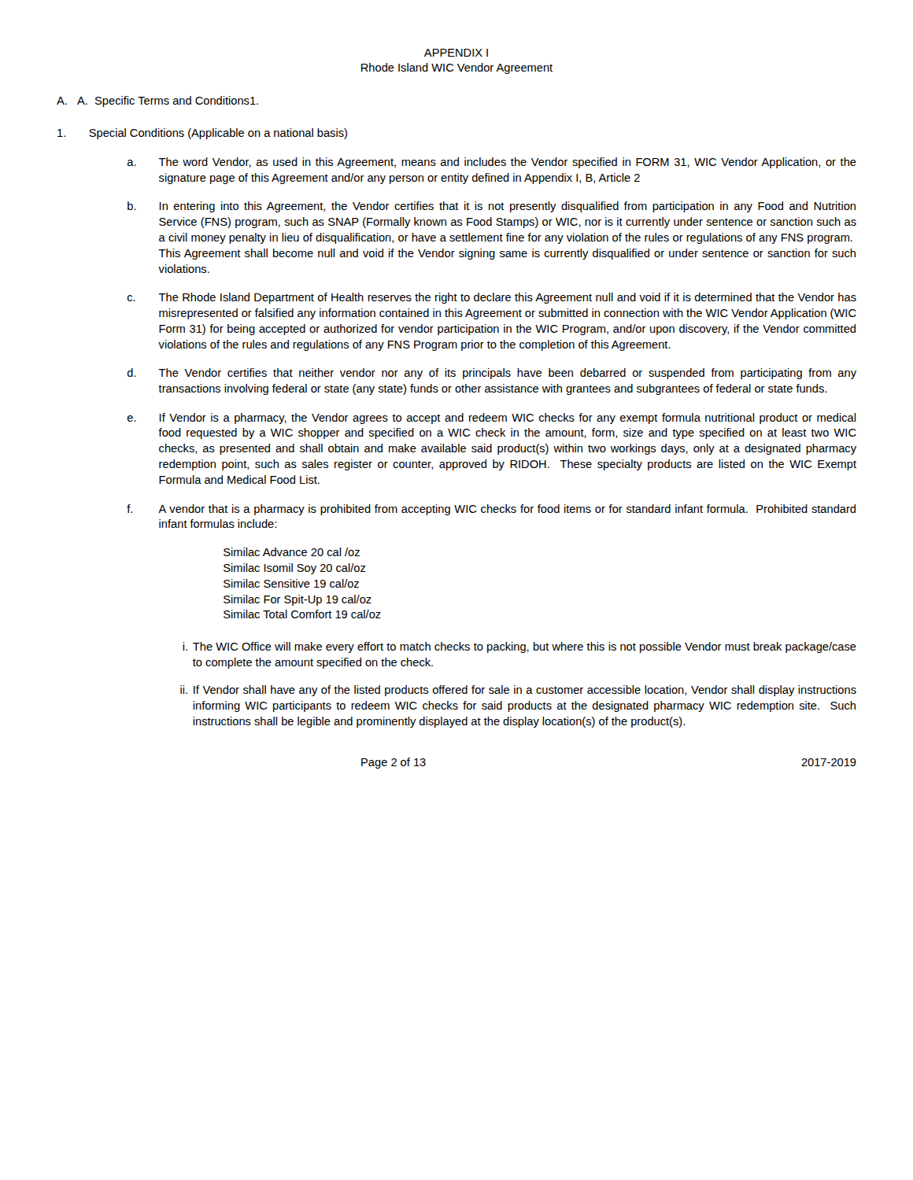APPENDIX I
Rhode Island WIC Vendor Agreement
A. A. Specific Terms and Conditions1.
1. Special Conditions (Applicable on a national basis)
a. The word Vendor, as used in this Agreement, means and includes the Vendor specified in FORM 31, WIC Vendor Application, or the signature page of this Agreement and/or any person or entity defined in Appendix I, B, Article 2
b. In entering into this Agreement, the Vendor certifies that it is not presently disqualified from participation in any Food and Nutrition Service (FNS) program, such as SNAP (Formally known as Food Stamps) or WIC, nor is it currently under sentence or sanction such as a civil money penalty in lieu of disqualification, or have a settlement fine for any violation of the rules or regulations of any FNS program. This Agreement shall become null and void if the Vendor signing same is currently disqualified or under sentence or sanction for such violations.
c. The Rhode Island Department of Health reserves the right to declare this Agreement null and void if it is determined that the Vendor has misrepresented or falsified any information contained in this Agreement or submitted in connection with the WIC Vendor Application (WIC Form 31) for being accepted or authorized for vendor participation in the WIC Program, and/or upon discovery, if the Vendor committed violations of the rules and regulations of any FNS Program prior to the completion of this Agreement.
d. The Vendor certifies that neither vendor nor any of its principals have been debarred or suspended from participating from any transactions involving federal or state (any state) funds or other assistance with grantees and subgrantees of federal or state funds.
e. If Vendor is a pharmacy, the Vendor agrees to accept and redeem WIC checks for any exempt formula nutritional product or medical food requested by a WIC shopper and specified on a WIC check in the amount, form, size and type specified on at least two WIC checks, as presented and shall obtain and make available said product(s) within two workings days, only at a designated pharmacy redemption point, such as sales register or counter, approved by RIDOH. These specialty products are listed on the WIC Exempt Formula and Medical Food List.
f. A vendor that is a pharmacy is prohibited from accepting WIC checks for food items or for standard infant formula. Prohibited standard infant formulas include:
Similac Advance 20 cal /oz
Similac Isomil Soy 20 cal/oz
Similac Sensitive 19 cal/oz
Similac For Spit-Up 19 cal/oz
Similac Total Comfort 19 cal/oz
i. The WIC Office will make every effort to match checks to packing, but where this is not possible Vendor must break package/case to complete the amount specified on the check.
ii. If Vendor shall have any of the listed products offered for sale in a customer accessible location, Vendor shall display instructions informing WIC participants to redeem WIC checks for said products at the designated pharmacy WIC redemption site. Such instructions shall be legible and prominently displayed at the display location(s) of the product(s).
Page 2 of 13 2017-2019